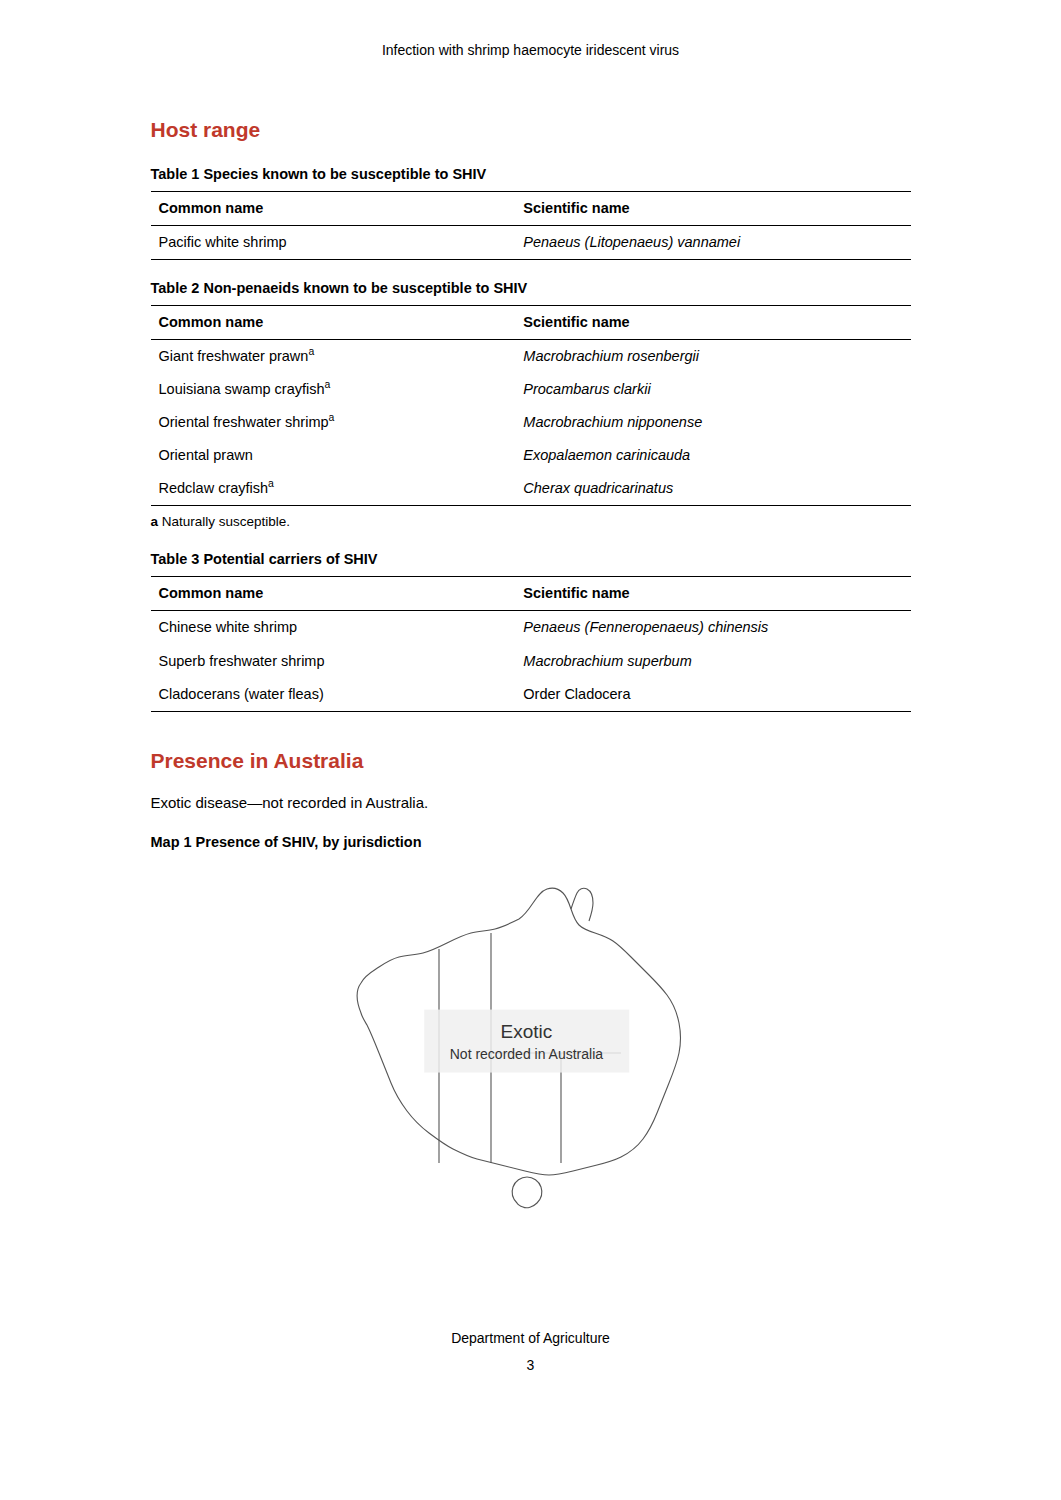Infection with shrimp haemocyte iridescent virus
Host range
Table 1 Species known to be susceptible to SHIV
| Common name | Scientific name |
| --- | --- |
| Pacific white shrimp | Penaeus (Litopenaeus) vannamei |
Table 2 Non-penaeids known to be susceptible to SHIV
| Common name | Scientific name |
| --- | --- |
| Giant freshwater prawn a | Macrobrachium rosenbergii |
| Louisiana swamp crayfish a | Procambarus clarkii |
| Oriental freshwater shrimp a | Macrobrachium nipponense |
| Oriental prawn | Exopalaemon carinicauda |
| Redclaw crayfish a | Cherax quadricarinatus |
a Naturally susceptible.
Table 3 Potential carriers of SHIV
| Common name | Scientific name |
| --- | --- |
| Chinese white shrimp | Penaeus (Fenneropenaeus) chinensis |
| Superb freshwater shrimp | Macrobrachium superbum |
| Cladocerans (water fleas) | Order Cladocera |
Presence in Australia
Exotic disease—not recorded in Australia.
Map 1 Presence of SHIV, by jurisdiction
Exotic
Not recorded in Australia
Department of Agriculture
3